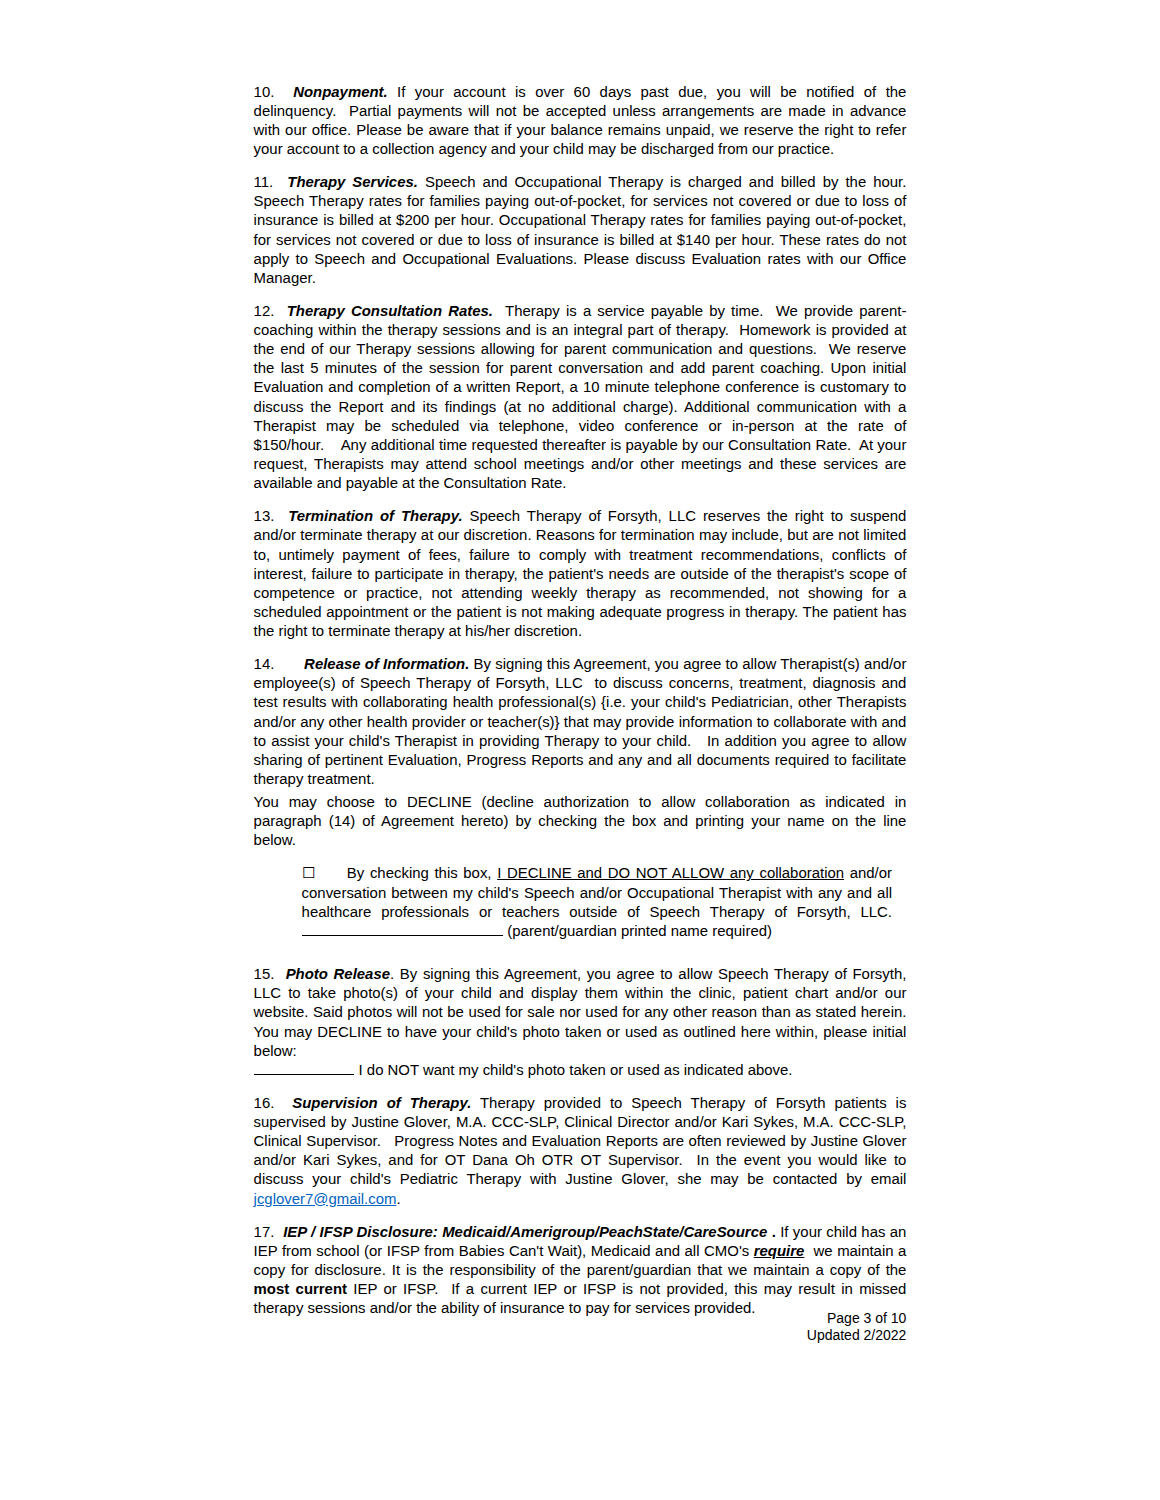10. Nonpayment. If your account is over 60 days past due, you will be notified of the delinquency. Partial payments will not be accepted unless arrangements are made in advance with our office. Please be aware that if your balance remains unpaid, we reserve the right to refer your account to a collection agency and your child may be discharged from our practice.
11. Therapy Services. Speech and Occupational Therapy is charged and billed by the hour. Speech Therapy rates for families paying out-of-pocket, for services not covered or due to loss of insurance is billed at $200 per hour. Occupational Therapy rates for families paying out-of-pocket, for services not covered or due to loss of insurance is billed at $140 per hour. These rates do not apply to Speech and Occupational Evaluations. Please discuss Evaluation rates with our Office Manager.
12. Therapy Consultation Rates. Therapy is a service payable by time. We provide parent-coaching within the therapy sessions and is an integral part of therapy. Homework is provided at the end of our Therapy sessions allowing for parent communication and questions. We reserve the last 5 minutes of the session for parent conversation and add parent coaching. Upon initial Evaluation and completion of a written Report, a 10 minute telephone conference is customary to discuss the Report and its findings (at no additional charge). Additional communication with a Therapist may be scheduled via telephone, video conference or in-person at the rate of $150/hour. Any additional time requested thereafter is payable by our Consultation Rate. At your request, Therapists may attend school meetings and/or other meetings and these services are available and payable at the Consultation Rate.
13. Termination of Therapy. Speech Therapy of Forsyth, LLC reserves the right to suspend and/or terminate therapy at our discretion. Reasons for termination may include, but are not limited to, untimely payment of fees, failure to comply with treatment recommendations, conflicts of interest, failure to participate in therapy, the patient's needs are outside of the therapist's scope of competence or practice, not attending weekly therapy as recommended, not showing for a scheduled appointment or the patient is not making adequate progress in therapy. The patient has the right to terminate therapy at his/her discretion.
14. Release of Information. By signing this Agreement, you agree to allow Therapist(s) and/or employee(s) of Speech Therapy of Forsyth, LLC to discuss concerns, treatment, diagnosis and test results with collaborating health professional(s) {i.e. your child's Pediatrician, other Therapists and/or any other health provider or teacher(s)} that may provide information to collaborate with and to assist your child's Therapist in providing Therapy to your child. In addition you agree to allow sharing of pertinent Evaluation, Progress Reports and any and all documents required to facilitate therapy treatment.
You may choose to DECLINE (decline authorization to allow collaboration as indicated in paragraph (14) of Agreement hereto) by checking the box and printing your name on the line below.
☐By checking this box, I DECLINE and DO NOT ALLOW any collaboration and/or conversation between my child's Speech and/or Occupational Therapist with any and all healthcare professionals or teachers outside of Speech Therapy of Forsyth, LLC. (parent/guardian printed name required)
15. Photo Release. By signing this Agreement, you agree to allow Speech Therapy of Forsyth, LLC to take photo(s) of your child and display them within the clinic, patient chart and/or our website. Said photos will not be used for sale nor used for any other reason than as stated herein. You may DECLINE to have your child's photo taken or used as outlined here within, please initial below:
I do NOT want my child's photo taken or used as indicated above.
16. Supervision of Therapy. Therapy provided to Speech Therapy of Forsyth patients is supervised by Justine Glover, M.A. CCC-SLP, Clinical Director and/or Kari Sykes, M.A. CCC-SLP, Clinical Supervisor. Progress Notes and Evaluation Reports are often reviewed by Justine Glover and/or Kari Sykes, and for OT Dana Oh OTR OT Supervisor. In the event you would like to discuss your child's Pediatric Therapy with Justine Glover, she may be contacted by email jcglover7@gmail.com.
17. IEP / IFSP Disclosure: Medicaid/Amerigroup/PeachState/CareSource . If your child has an IEP from school (or IFSP from Babies Can't Wait), Medicaid and all CMO's require we maintain a copy for disclosure. It is the responsibility of the parent/guardian that we maintain a copy of the most current IEP or IFSP. If a current IEP or IFSP is not provided, this may result in missed therapy sessions and/or the ability of insurance to pay for services provided.
Page 3 of 10
Updated 2/2022